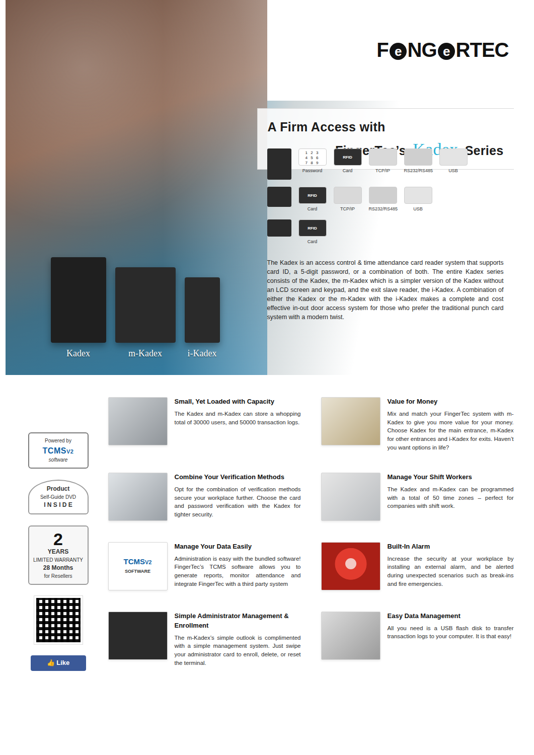Fe NGe RTEC
A Firm Access with FingerTec’s Kadex Series
1 2 3
4 5 6
7 8 9 Password
RFIDCard
TCP/IP
RS232/RS485
USB
RFIDCard
TCP/IP
RS232/RS485
USB
RFIDCard
The Kadex is an access control & time attendance card reader system that supports card ID, a 5-digit password, or a combination of both. The entire Kadex series consists of the Kadex, the m-Kadex which is a simpler version of the Kadex without an LCD screen and keypad, and the exit slave reader, the i-Kadex. A combination of either the Kadex or the m-Kadex with the i-Kadex makes a complete and cost effective in-out door access system for those who prefer the traditional punch card system with a modern twist.
Kadex
m-Kadex
i-Kadex
Powered by
TCMSV2
software
Product Self-Guide DVD
I N S I D E
2 YEARS LIMITED WARRANTY
28 Months for Resellers
👍 Like
Small, Yet Loaded with Capacity
The Kadex and m-Kadex can store a whopping total of 30000 users, and 50000 transaction logs.
Value for Money
Mix and match your FingerTec system with m-Kadex to give you more value for your money. Choose Kadex for the main entrance, m-Kadex for other entrances and i-Kadex for exits. Haven’t you want options in life?
Combine Your Verification Methods
Opt for the combination of verification methods secure your workplace further. Choose the card and password verification with the Kadex for tighter security.
Manage Your Shift Workers
The Kadex and m-Kadex can be programmed with a total of 50 time zones – perfect for companies with shift work.
TCMSV2
SOFTWARE
Manage Your Data Easily
Administration is easy with the bundled software! FingerTec’s TCMS software allows you to generate reports, monitor attendance and integrate FingerTec with a third party system
Built-In Alarm
Increase the security at your workplace by installing an external alarm, and be alerted during unexpected scenarios such as break-ins and fire emergencies.
Simple Administrator Management & Enrollment
The m-Kadex’s simple outlook is complimented with a simple management system. Just swipe your administrator card to enroll, delete, or reset the terminal.
Easy Data Management
All you need is a USB flash disk to transfer transaction logs to your computer. It is that easy!